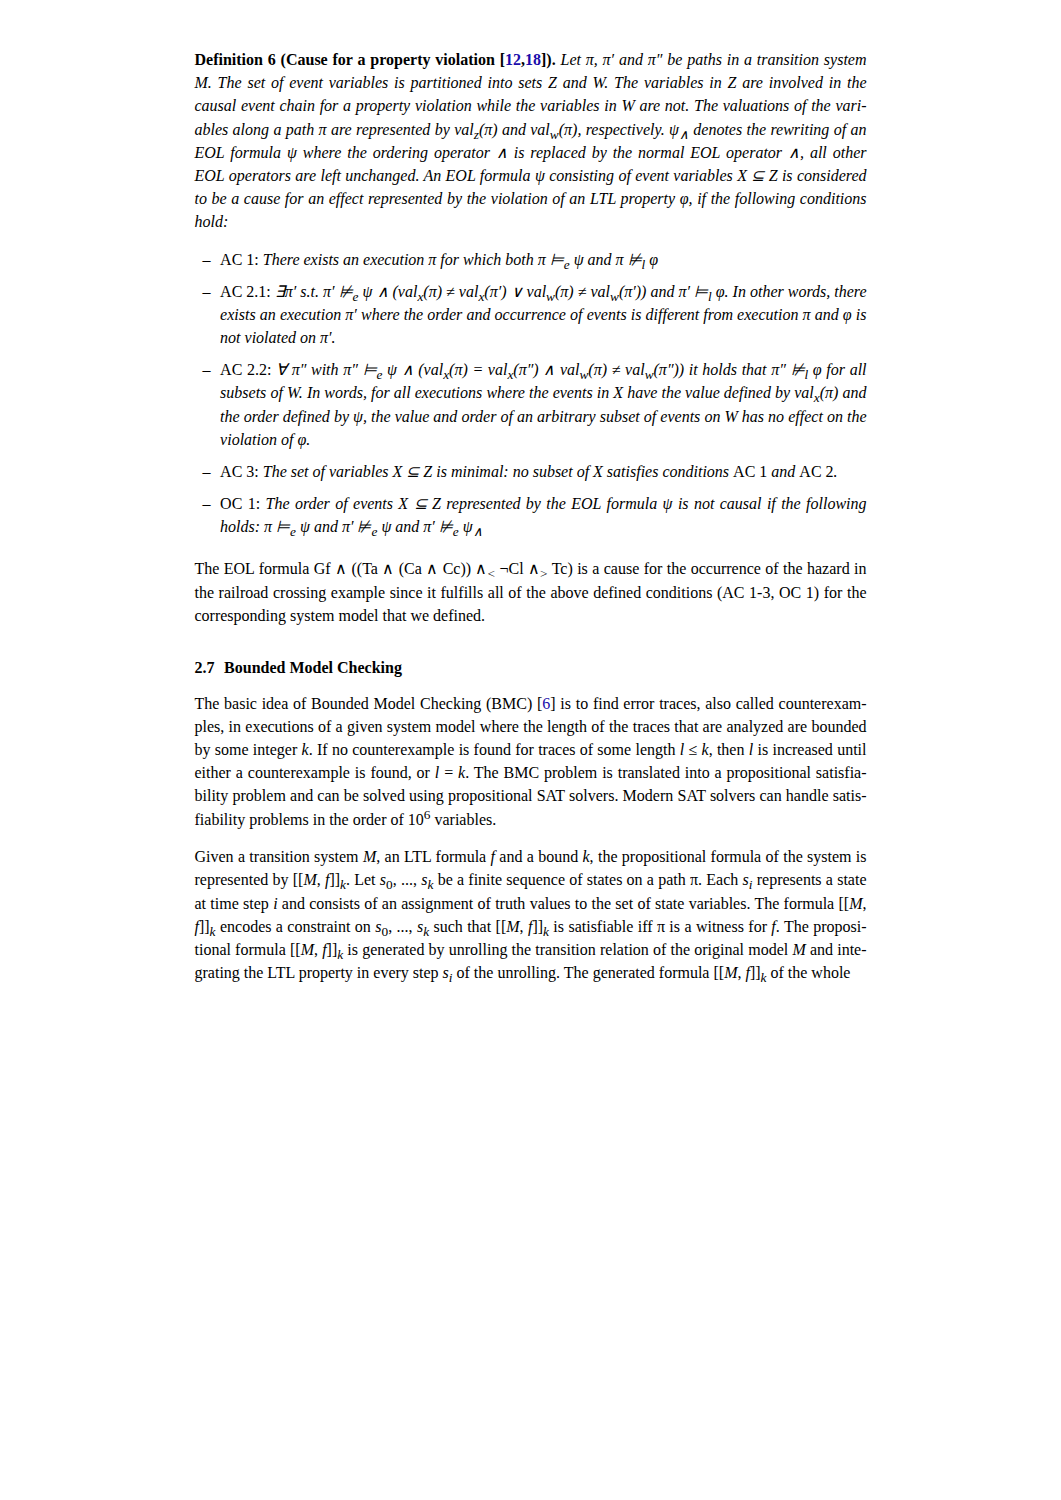Definition 6 (Cause for a property violation [12,18]). Let π, π′ and π″ be paths in a transition system M. The set of event variables is partitioned into sets Z and W. The variables in Z are involved in the causal event chain for a property violation while the variables in W are not. The valuations of the variables along a path π are represented by valz(π) and valw(π), respectively. ψ∧ denotes the rewriting of an EOL formula ψ where the ordering operator ∧ is replaced by the normal EOL operator ∧, all other EOL operators are left unchanged. An EOL formula ψ consisting of event variables X ⊆ Z is considered to be a cause for an effect represented by the violation of an LTL property φ, if the following conditions hold:
AC 1: There exists an execution π for which both π ⊨e ψ and π ⊭l φ
AC 2.1: ∃π′ s.t. π′ ⊭e ψ ∧ (valx(π) ≠ valx(π′) ∨ valw(π) ≠ valw(π′)) and π′ ⊨l φ. In other words, there exists an execution π′ where the order and occurrence of events is different from execution π and φ is not violated on π′.
AC 2.2: ∀ π″ with π″ ⊨e ψ ∧ (valx(π) = valx(π″) ∧ valw(π) ≠ valw(π″)) it holds that π″ ⊭l φ for all subsets of W. In words, for all executions where the events in X have the value defined by valx(π) and the order defined by ψ, the value and order of an arbitrary subset of events on W has no effect on the violation of φ.
AC 3: The set of variables X ⊆ Z is minimal: no subset of X satisfies conditions AC 1 and AC 2.
OC 1: The order of events X ⊆ Z represented by the EOL formula ψ is not causal if the following holds: π ⊨e ψ and π′ ⊭e ψ and π′ ⊭e ψ∧
The EOL formula Gf ∧ ((Ta ∧ (Ca ∧ Cc)) ∧< ¬Cl ∧> Tc) is a cause for the occurrence of the hazard in the railroad crossing example since it fulfills all of the above defined conditions (AC 1-3, OC 1) for the corresponding system model that we defined.
2.7 Bounded Model Checking
The basic idea of Bounded Model Checking (BMC) [6] is to find error traces, also called counterexamples, in executions of a given system model where the length of the traces that are analyzed are bounded by some integer k. If no counterexample is found for traces of some length l ≤ k, then l is increased until either a counterexample is found, or l = k. The BMC problem is translated into a propositional satisfiability problem and can be solved using propositional SAT solvers. Modern SAT solvers can handle satisfiability problems in the order of 106 variables.
Given a transition system M, an LTL formula f and a bound k, the propositional formula of the system is represented by [[M, f]]k. Let s0, ..., sk be a finite sequence of states on a path π. Each si represents a state at time step i and consists of an assignment of truth values to the set of state variables. The formula [[M, f]]k encodes a constraint on s0, ..., sk such that [[M, f]]k is satisfiable iff π is a witness for f. The propositional formula [[M, f]]k is generated by unrolling the transition relation of the original model M and integrating the LTL property in every step si of the unrolling. The generated formula [[M, f]]k of the whole